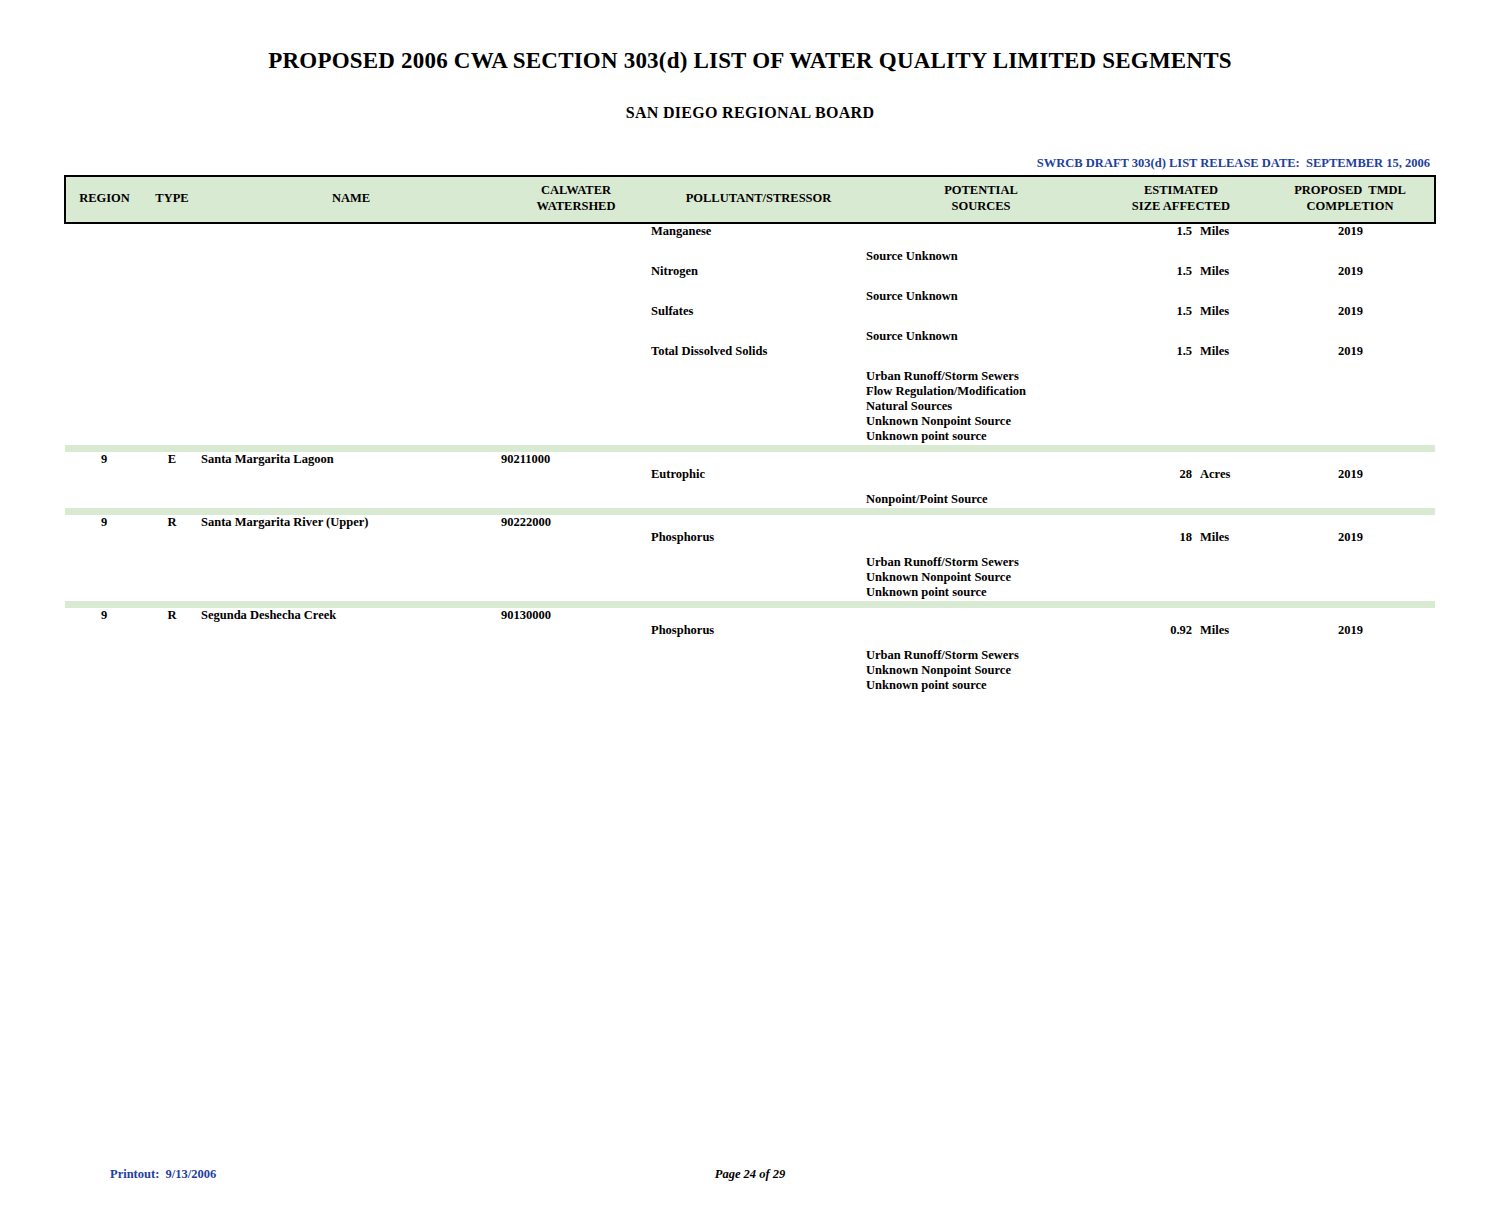PROPOSED 2006 CWA SECTION 303(d) LIST OF WATER QUALITY LIMITED SEGMENTS
SAN DIEGO REGIONAL BOARD
SWRCB DRAFT 303(d) LIST RELEASE DATE: SEPTEMBER 15, 2006
| REGION | TYPE | NAME | CALWATER WATERSHED | POLLUTANT/STRESSOR | POTENTIAL SOURCES | ESTIMATED SIZE AFFECTED | PROPOSED TMDL COMPLETION |
| --- | --- | --- | --- | --- | --- | --- | --- |
| | | | | Manganese | | 1.5 Miles | 2019 |
| | | | | | Source Unknown | | |
| | | | | Nitrogen | | 1.5 Miles | 2019 |
| | | | | | Source Unknown | | |
| | | | | Sulfates | | 1.5 Miles | 2019 |
| | | | | | Source Unknown | | |
| | | | | Total Dissolved Solids | | 1.5 Miles | 2019 |
| | | | | | Urban Runoff/Storm Sewers | | |
| | | | | | Flow Regulation/Modification | | |
| | | | | | Natural Sources | | |
| | | | | | Unknown Nonpoint Source | | |
| | | | | | Unknown point source | | |
| 9 | E | Santa Margarita Lagoon | 90211000 | | | | |
| | | | | Eutrophic | | 28 Acres | 2019 |
| | | | | | Nonpoint/Point Source | | |
| 9 | R | Santa Margarita River (Upper) | 90222000 | | | | |
| | | | | Phosphorus | | 18 Miles | 2019 |
| | | | | | Urban Runoff/Storm Sewers | | |
| | | | | | Unknown Nonpoint Source | | |
| | | | | | Unknown point source | | |
| 9 | R | Segunda Deshecha Creek | 90130000 | | | | |
| | | | | Phosphorus | | 0.92 Miles | 2019 |
| | | | | | Urban Runoff/Storm Sewers | | |
| | | | | | Unknown Nonpoint Source | | |
| | | | | | Unknown point source | | |
Printout: 9/13/2006
Page 24 of 29